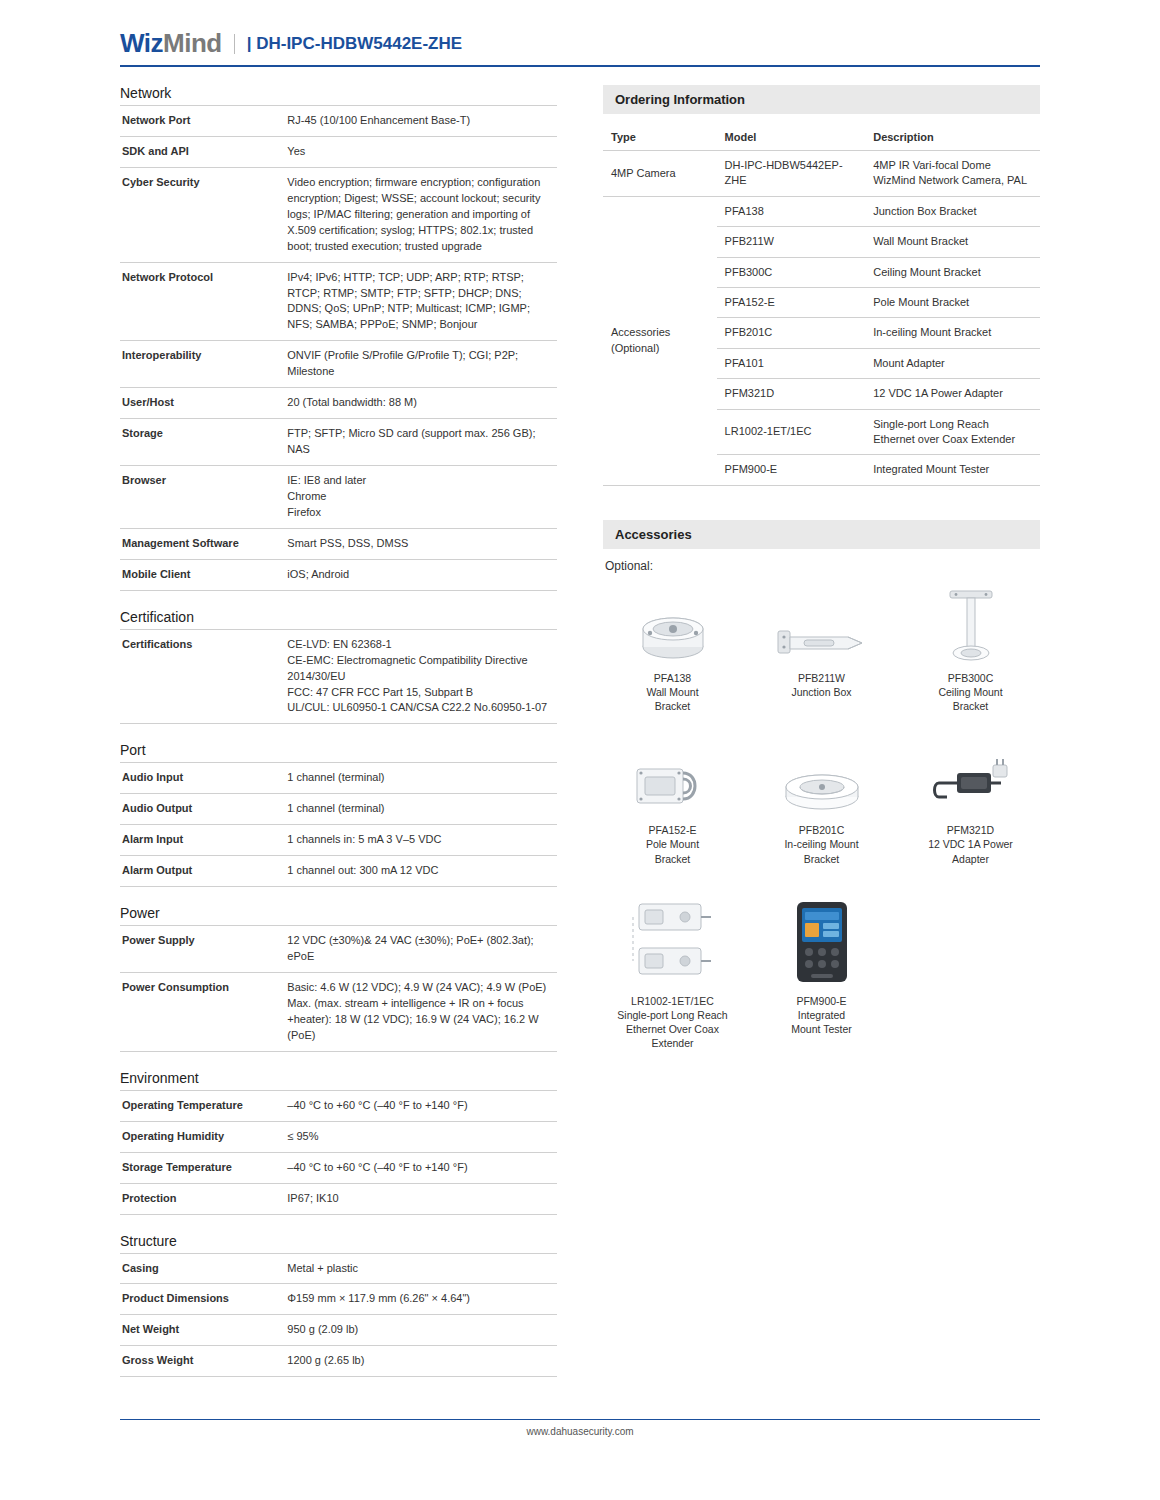Wiz Mind
| DH-IPC-HDBW5442E-ZHE
Network
| Network Port | RJ-45 (10/100 Enhancement Base-T) |
| SDK and API | Yes |
| Cyber Security | Video encryption; firmware encryption; configuration encryption; Digest; WSSE; account lockout; security logs; IP/MAC filtering; generation and importing of X.509 certification; syslog; HTTPS; 802.1x; trusted boot; trusted execution; trusted upgrade |
| Network Protocol | IPv4; IPv6; HTTP; TCP; UDP; ARP; RTP; RTSP; RTCP; RTMP; SMTP; FTP; SFTP; DHCP; DNS; DDNS; QoS; UPnP; NTP; Multicast; ICMP; IGMP; NFS; SAMBA; PPPoE; SNMP; Bonjour |
| Interoperability | ONVIF (Profile S/Profile G/Profile T); CGI; P2P; Milestone |
| User/Host | 20 (Total bandwidth: 88 M) |
| Storage | FTP; SFTP; Micro SD card (support max. 256 GB); NAS |
| Browser | IE: IE8 and later Chrome Firefox |
| Management Software | Smart PSS, DSS, DMSS |
| Mobile Client | iOS; Android |
Certification
| Certifications | CE-LVD: EN 62368-1 CE-EMC: Electromagnetic Compatibility Directive 2014/30/EU FCC: 47 CFR FCC Part 15, Subpart B UL/CUL: UL60950-1 CAN/CSA C22.2 No.60950-1-07 |
Port
| Audio Input | 1 channel (terminal) |
| Audio Output | 1 channel (terminal) |
| Alarm Input | 1 channels in: 5 mA 3 V–5 VDC |
| Alarm Output | 1 channel out: 300 mA 12 VDC |
Power
| Power Supply | 12 VDC (±30%)& 24 VAC (±30%); PoE+ (802.3at); ePoE |
| Power Consumption | Basic: 4.6 W (12 VDC); 4.9 W (24 VAC); 4.9 W (PoE) Max. (max. stream + intelligence + IR on + focus +heater): 18 W (12 VDC); 16.9 W (24 VAC); 16.2 W (PoE) |
Environment
| Operating Temperature | –40 °C to +60 °C (–40 °F to +140 °F) |
| Operating Humidity | ≤ 95% |
| Storage Temperature | –40 °C to +60 °C (–40 °F to +140 °F) |
| Protection | IP67; IK10 |
Structure
| Casing | Metal + plastic |
| Product Dimensions | Φ159 mm × 117.9 mm (6.26" × 4.64") |
| Net Weight | 950 g (2.09 lb) |
| Gross Weight | 1200 g (2.65 lb) |
Ordering Information
| Type | Model | Description |
| --- | --- | --- |
| 4MP Camera | DH-IPC-HDBW5442EP-ZHE | 4MP IR Vari-focal Dome WizMind Network Camera, PAL |
| Accessories (Optional) | PFA138 | Junction Box Bracket |
| PFB211W | Wall Mount Bracket |
| PFB300C | Ceiling Mount Bracket |
| PFA152-E | Pole Mount Bracket |
| PFB201C | In-ceiling Mount Bracket |
| PFA101 | Mount Adapter |
| PFM321D | 12 VDC 1A Power Adapter |
| LR1002-1ET/1EC | Single-port Long Reach Ethernet over Coax Extender |
| PFM900-E | Integrated Mount Tester |
Accessories
Optional:
PFA138
Wall Mount
Bracket
PFB211W
Junction Box
PFB300C
Ceiling Mount
Bracket
PFA152-E
Pole Mount
Bracket
PFB201C
In-ceiling Mount
Bracket
PFM321D
12 VDC 1A Power
Adapter
LR1002-1ET/1EC
Single-port Long Reach
Ethernet Over Coax
Extender
PFM900-E
Integrated
Mount Tester
www.dahuasecurity.com